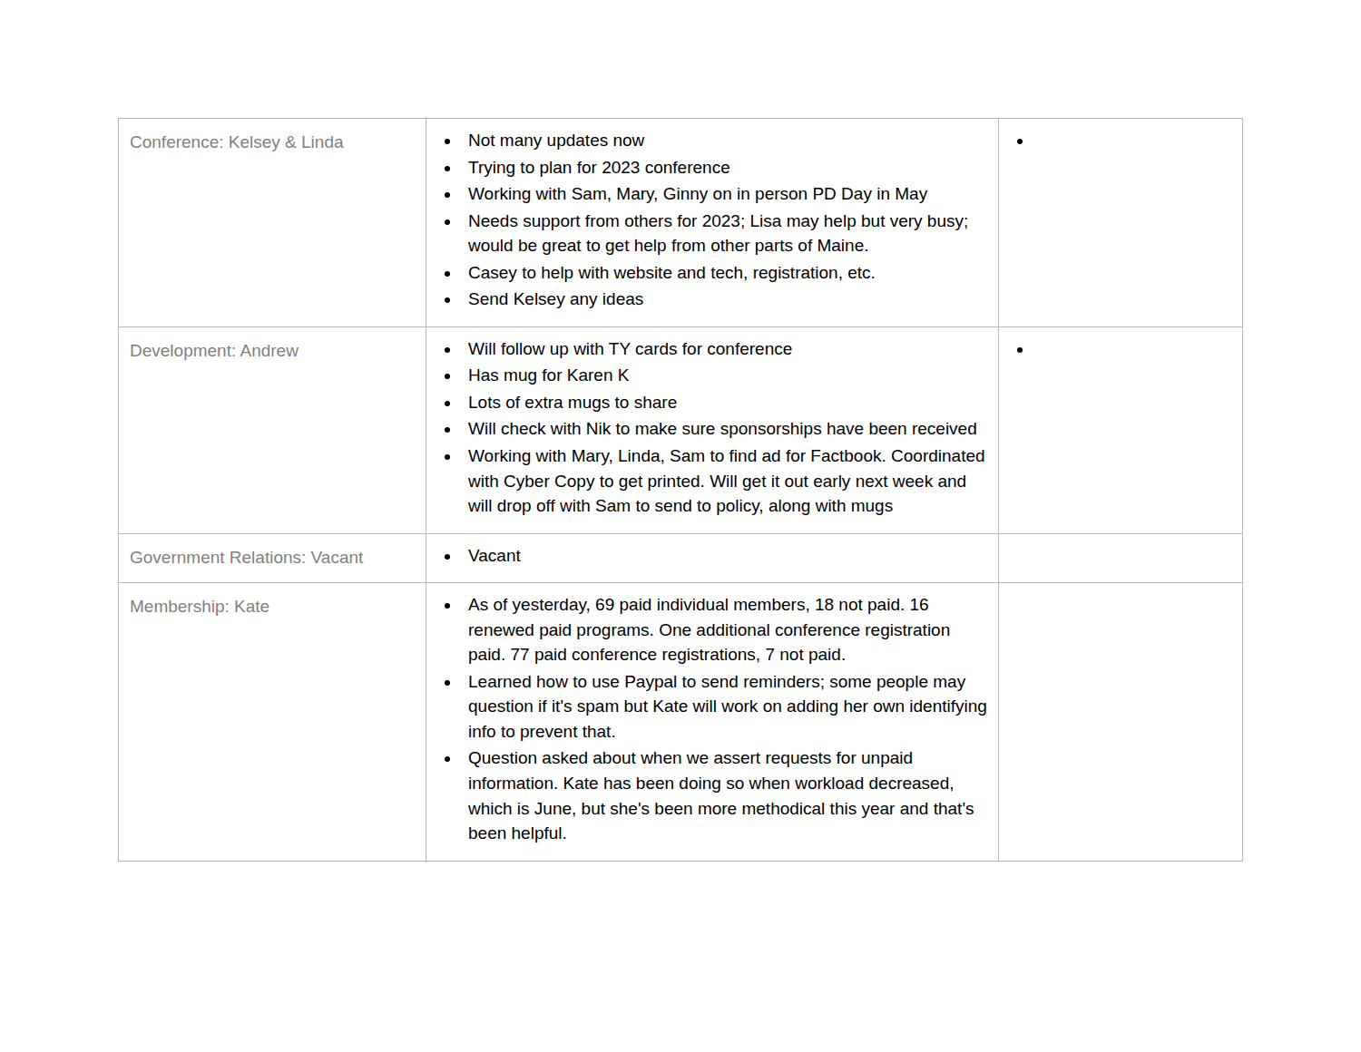| Conference: Kelsey & Linda | Not many updates now Trying to plan for 2023 conference Working with Sam, Mary, Ginny on in person PD Day in May Needs support from others for 2023; Lisa may help but very busy; would be great to get help from other parts of Maine. Casey to help with website and tech, registration, etc. Send Kelsey any ideas | |
| Development: Andrew | Will follow up with TY cards for conference Has mug for Karen K Lots of extra mugs to share Will check with Nik to make sure sponsorships have been received Working with Mary, Linda, Sam to find ad for Factbook. Coordinated with Cyber Copy to get printed. Will get it out early next week and will drop off with Sam to send to policy, along with mugs | |
| Government Relations: Vacant | Vacant | |
| Membership: Kate | As of yesterday, 69 paid individual members, 18 not paid. 16 renewed paid programs. One additional conference registration paid. 77 paid conference registrations, 7 not paid. Learned how to use Paypal to send reminders; some people may question if it's spam but Kate will work on adding her own identifying info to prevent that. Question asked about when we assert requests for unpaid information. Kate has been doing so when workload decreased, which is June, but she's been more methodical this year and that's been helpful. | |